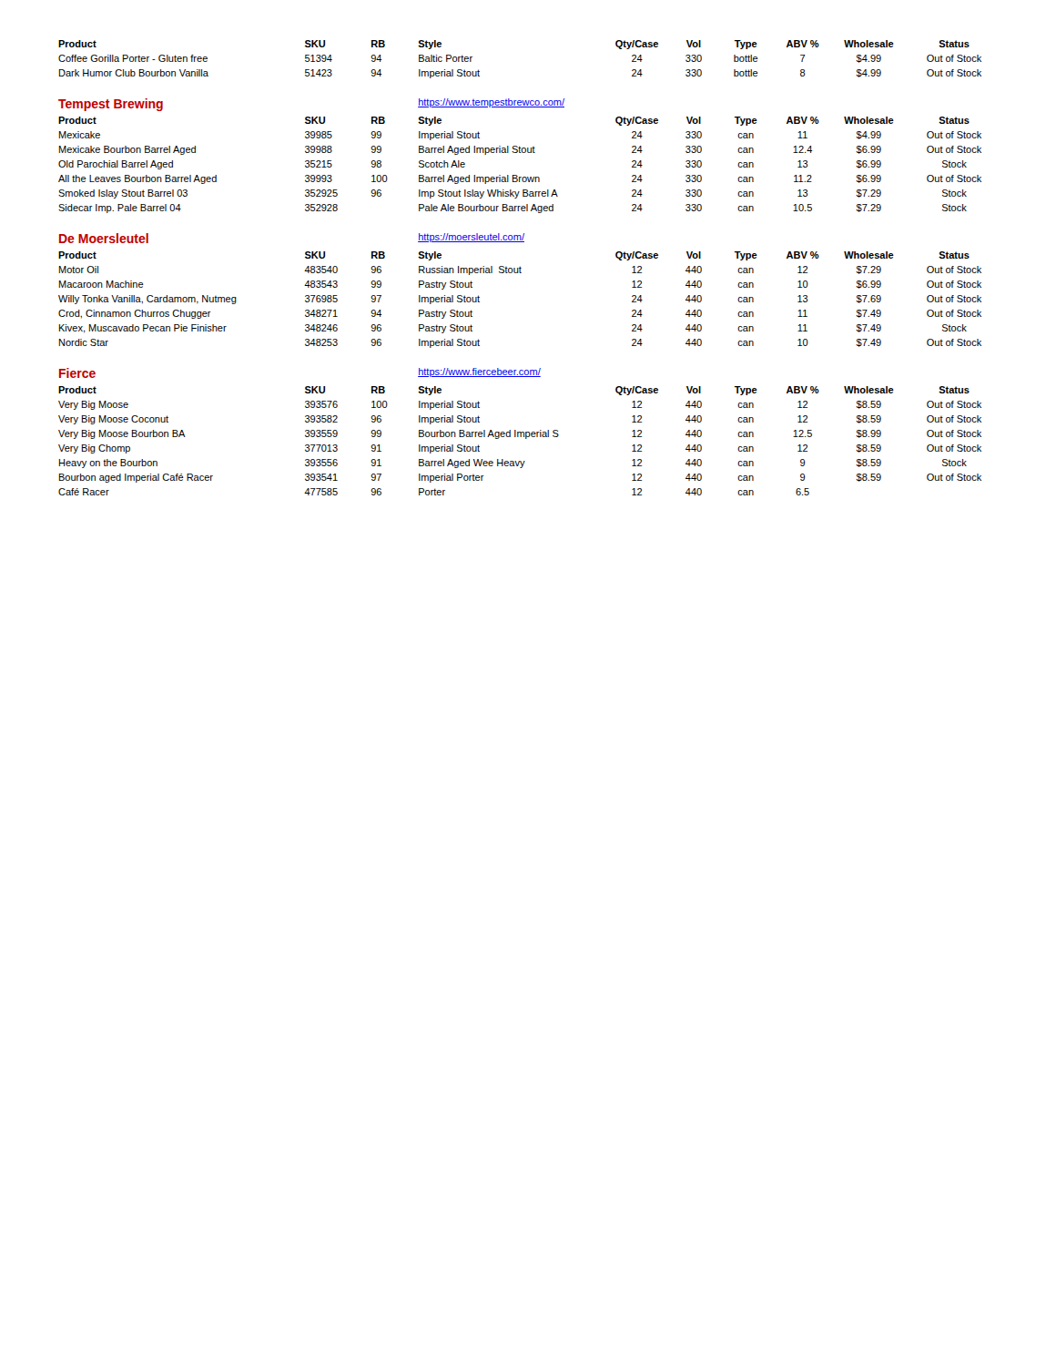| Product | SKU | RB | Style | Qty/Case | Vol | Type | ABV % | Wholesale | Status |
| --- | --- | --- | --- | --- | --- | --- | --- | --- | --- |
| Coffee Gorilla Porter - Gluten free | 51394 | 94 | Baltic Porter | 24 | 330 | bottle | 7 | $4.99 | Out of Stock |
| Dark Humor Club Bourbon Vanilla | 51423 | 94 | Imperial Stout | 24 | 330 | bottle | 8 | $4.99 | Out of Stock |
| Tempest Brewing | https://www.tempestbrewco.com/ |
| Product | SKU | RB | Style | Qty/Case | Vol | Type | ABV % | Wholesale | Status |
| Mexicake | 39985 | 99 | Imperial Stout | 24 | 330 | can | 11 | $4.99 | Out of Stock |
| Mexicake Bourbon Barrel Aged | 39988 | 99 | Barrel Aged Imperial Stout | 24 | 330 | can | 12.4 | $6.99 | Out of Stock |
| Old Parochial Barrel Aged | 35215 | 98 | Scotch Ale | 24 | 330 | can | 13 | $6.99 | Stock |
| All the Leaves Bourbon Barrel Aged | 39993 | 100 | Barrel Aged Imperial Brown | 24 | 330 | can | 11.2 | $6.99 | Out of Stock |
| Smoked Islay Stout Barrel 03 | 352925 | 96 | Imp Stout Islay Whisky Barrel A | 24 | 330 | can | 13 | $7.29 | Stock |
| Sidecar Imp. Pale Barrel 04 | 352928 | | Pale Ale Bourbour Barrel Aged | 24 | 330 | can | 10.5 | $7.29 | Stock |
| De Moersleutel | https://moersleutel.com/ |
| Product | SKU | RB | Style | Qty/Case | Vol | Type | ABV % | Wholesale | Status |
| Motor Oil | 483540 | 96 | Russian Imperial Stout | 12 | 440 | can | 12 | $7.29 | Out of Stock |
| Macaroon Machine | 483543 | 99 | Pastry Stout | 12 | 440 | can | 10 | $6.99 | Out of Stock |
| Willy Tonka Vanilla, Cardamom, Nutmeg | 376985 | 97 | Imperial Stout | 24 | 440 | can | 13 | $7.69 | Out of Stock |
| Crod, Cinnamon Churros Chugger | 348271 | 94 | Pastry Stout | 24 | 440 | can | 11 | $7.49 | Out of Stock |
| Kivex, Muscavado Pecan Pie Finisher | 348246 | 96 | Pastry Stout | 24 | 440 | can | 11 | $7.49 | Stock |
| Nordic Star | 348253 | 96 | Imperial Stout | 24 | 440 | can | 10 | $7.49 | Out of Stock |
| Fierce | https://www.fiercebeer.com/ |
| Product | SKU | RB | Style | Qty/Case | Vol | Type | ABV % | Wholesale | Status |
| Very Big Moose | 393576 | 100 | Imperial Stout | 12 | 440 | can | 12 | $8.59 | Out of Stock |
| Very Big Moose Coconut | 393582 | 96 | Imperial Stout | 12 | 440 | can | 12 | $8.59 | Out of Stock |
| Very Big Moose Bourbon BA | 393559 | 99 | Bourbon Barrel Aged Imperial S | 12 | 440 | can | 12.5 | $8.99 | Out of Stock |
| Very Big Chomp | 377013 | 91 | Imperial Stout | 12 | 440 | can | 12 | $8.59 | Out of Stock |
| Heavy on the Bourbon | 393556 | 91 | Barrel Aged Wee Heavy | 12 | 440 | can | 9 | $8.59 | Stock |
| Bourbon aged Imperial Café Racer | 393541 | 97 | Imperial Porter | 12 | 440 | can | 9 | $8.59 | Out of Stock |
| Café Racer | 477585 | 96 | Porter | 12 | 440 | can | 6.5 | | |